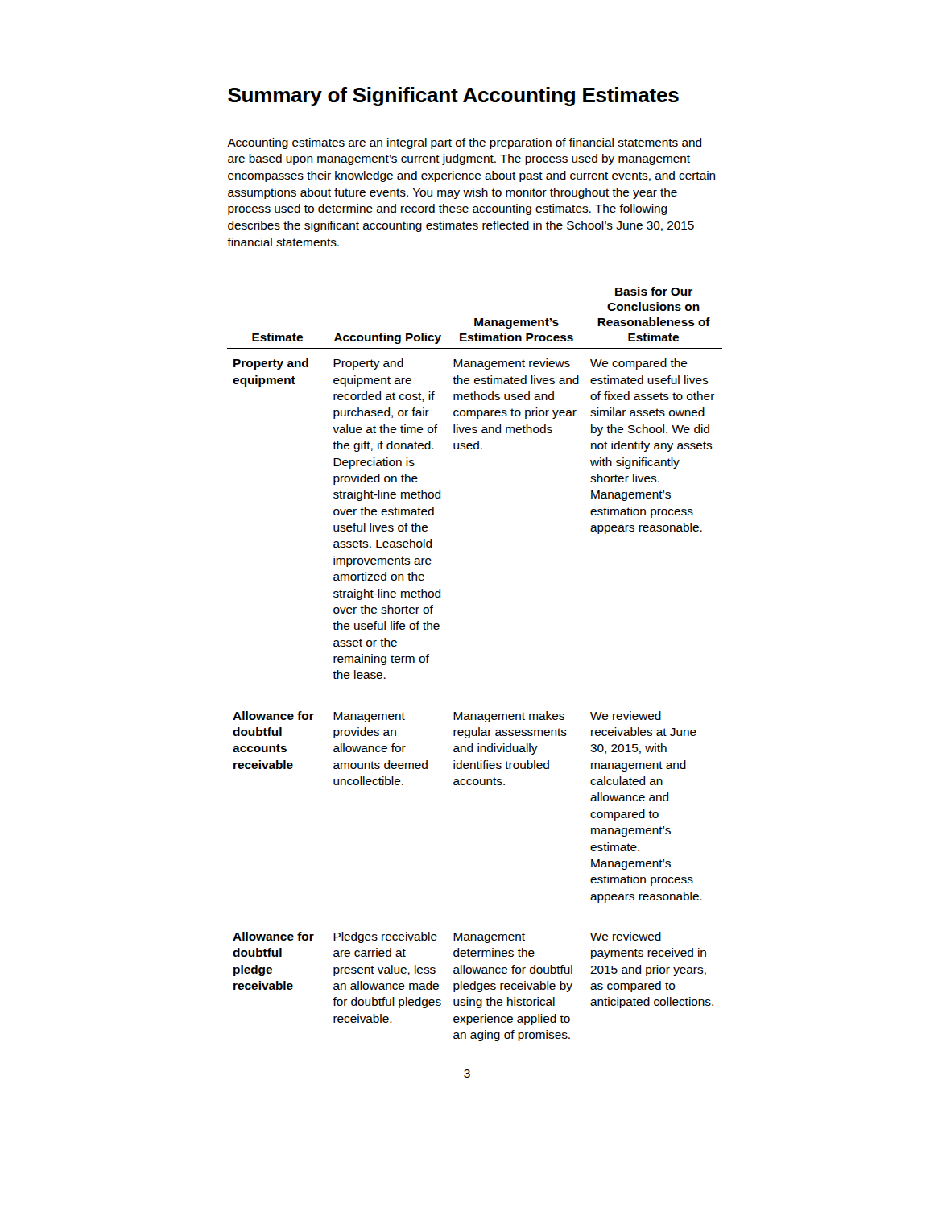Summary of Significant Accounting Estimates
Accounting estimates are an integral part of the preparation of financial statements and are based upon management’s current judgment. The process used by management encompasses their knowledge and experience about past and current events, and certain assumptions about future events. You may wish to monitor throughout the year the process used to determine and record these accounting estimates. The following describes the significant accounting estimates reflected in the School’s June 30, 2015 financial statements.
| Estimate | Accounting Policy | Management’s Estimation Process | Basis for Our Conclusions on Reasonableness of Estimate |
| --- | --- | --- | --- |
| Property and equipment | Property and equipment are recorded at cost, if purchased, or fair value at the time of the gift, if donated. Depreciation is provided on the straight-line method over the estimated useful lives of the assets. Leasehold improvements are amortized on the straight-line method over the shorter of the useful life of the asset or the remaining term of the lease. | Management reviews the estimated lives and methods used and compares to prior year lives and methods used. | We compared the estimated useful lives of fixed assets to other similar assets owned by the School. We did not identify any assets with significantly shorter lives. Management’s estimation process appears reasonable. |
| Allowance for doubtful accounts receivable | Management provides an allowance for amounts deemed uncollectible. | Management makes regular assessments and individually identifies troubled accounts. | We reviewed receivables at June 30, 2015, with management and calculated an allowance and compared to management’s estimate. Management’s estimation process appears reasonable. |
| Allowance for doubtful pledge receivable | Pledges receivable are carried at present value, less an allowance made for doubtful pledges receivable. | Management determines the allowance for doubtful pledges receivable by using the historical experience applied to an aging of promises. | We reviewed payments received in 2015 and prior years, as compared to anticipated collections. |
3